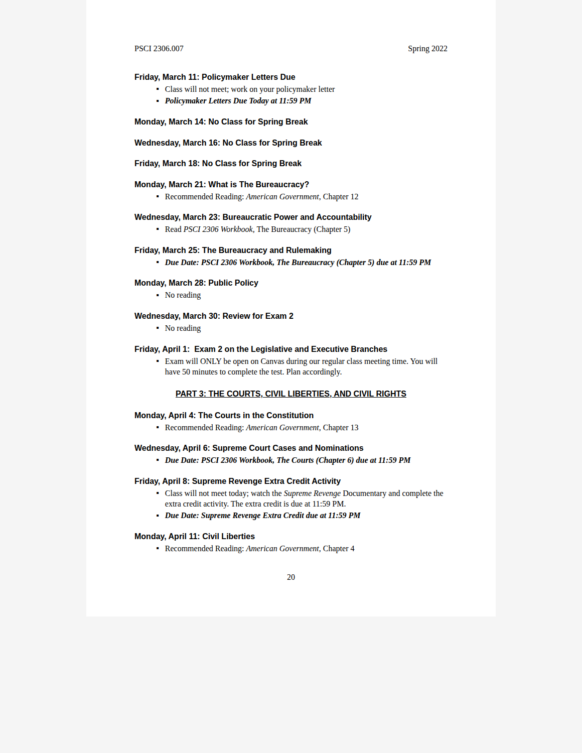PSCI 2306.007 Spring 2022
Friday, March 11: Policymaker Letters Due
Class will not meet; work on your policymaker letter
Policymaker Letters Due Today at 11:59 PM
Monday, March 14: No Class for Spring Break
Wednesday, March 16: No Class for Spring Break
Friday, March 18: No Class for Spring Break
Monday, March 21: What is The Bureaucracy?
Recommended Reading: American Government, Chapter 12
Wednesday, March 23: Bureaucratic Power and Accountability
Read PSCI 2306 Workbook, The Bureaucracy (Chapter 5)
Friday, March 25: The Bureaucracy and Rulemaking
Due Date: PSCI 2306 Workbook, The Bureaucracy (Chapter 5) due at 11:59 PM
Monday, March 28: Public Policy
No reading
Wednesday, March 30: Review for Exam 2
No reading
Friday, April 1: Exam 2 on the Legislative and Executive Branches
Exam will ONLY be open on Canvas during our regular class meeting time. You will have 50 minutes to complete the test. Plan accordingly.
PART 3: THE COURTS, CIVIL LIBERTIES, AND CIVIL RIGHTS
Monday, April 4: The Courts in the Constitution
Recommended Reading: American Government, Chapter 13
Wednesday, April 6: Supreme Court Cases and Nominations
Due Date: PSCI 2306 Workbook, The Courts (Chapter 6) due at 11:59 PM
Friday, April 8: Supreme Revenge Extra Credit Activity
Class will not meet today; watch the Supreme Revenge Documentary and complete the extra credit activity. The extra credit is due at 11:59 PM.
Due Date: Supreme Revenge Extra Credit due at 11:59 PM
Monday, April 11: Civil Liberties
Recommended Reading: American Government, Chapter 4
20